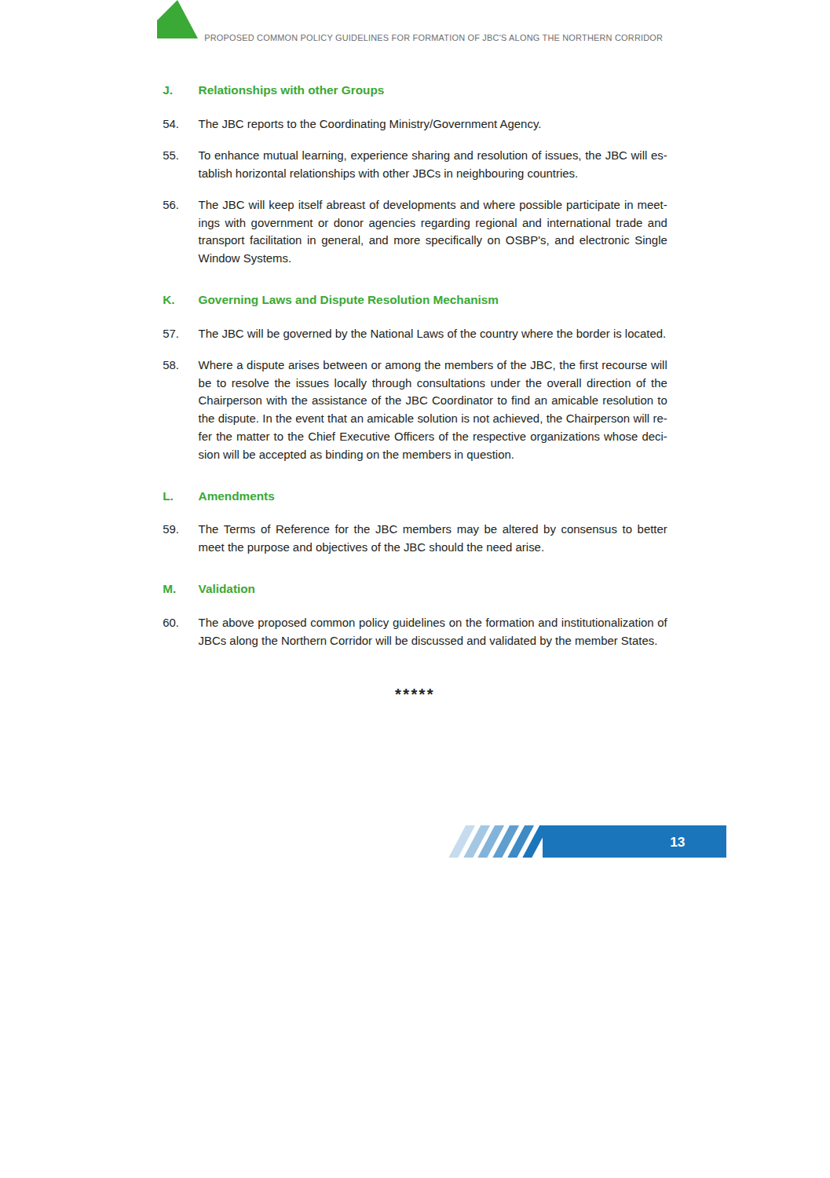Proposed Common Policy Guidelines for Formation of JBC's Along the Northern Corridor
J. Relationships with other Groups
54.
The JBC reports to the Coordinating Ministry/Government Agency.
55.
To enhance mutual learning, experience sharing and resolution of issues, the JBC will establish horizontal relationships with other JBCs in neighbouring countries.
56.
The JBC will keep itself abreast of developments and where possible participate in meetings with government or donor agencies regarding regional and international trade and transport facilitation in general, and more specifically on OSBP's, and electronic Single Window Systems.
K. Governing Laws and Dispute Resolution Mechanism
57.
The JBC will be governed by the National Laws of the country where the border is located.
58.
Where a dispute arises between or among the members of the JBC, the first recourse will be to resolve the issues locally through consultations under the overall direction of the Chairperson with the assistance of the JBC Coordinator to find an amicable resolution to the dispute. In the event that an amicable solution is not achieved, the Chairperson will refer the matter to the Chief Executive Officers of the respective organizations whose decision will be accepted as binding on the members in question.
L. Amendments
59.
The Terms of Reference for the JBC members may be altered by consensus to better meet the purpose and objectives of the JBC should the need arise.
M. Validation
60.
The above proposed common policy guidelines on the formation and institutionalization of JBCs along the Northern Corridor will be discussed and validated by the member States.
*****
13